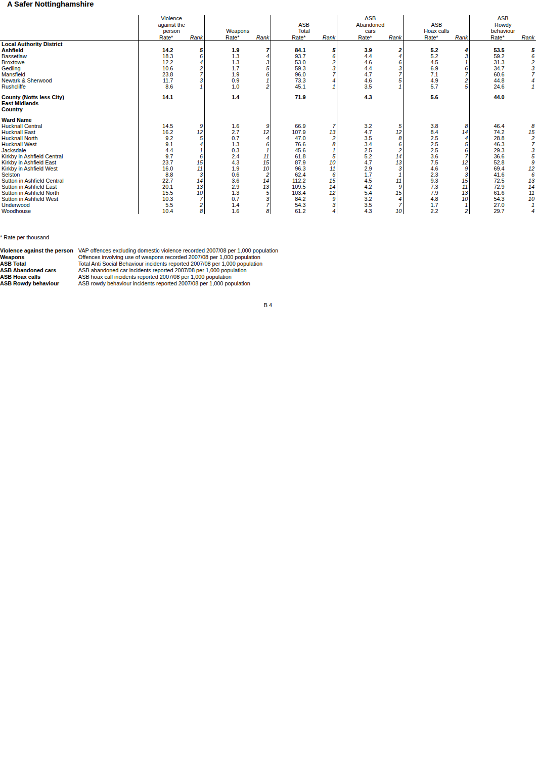A Safer Nottinghamshire
| | Violence | | | ASB | | ASB |
| --- | --- | --- | --- | --- | --- | --- |
| | against the | | ASB | Abandoned | ASB | Rowdy |
| | person | Weapons | Total | cars | Hoax calls | behaviour |
| | Rate* | Rank | Rate* | Rank | Rate* | Rank | Rate* | Rank | Rate* | Rank | Rate* | Rank |
| Local Authority District | | | | | | | | | | | | |
| Ashfield | 14.2 | 5 | 1.9 | 7 | 84.1 | 5 | 3.9 | 2 | 5.2 | 4 | 53.5 | 5 |
| Bassetlaw | 18.3 | 6 | 1.3 | 4 | 93.7 | 6 | 4.4 | 4 | 5.2 | 3 | 59.2 | 6 |
| Broxtowe | 12.2 | 4 | 1.3 | 3 | 53.0 | 2 | 4.6 | 6 | 4.5 | 1 | 31.3 | 2 |
| Gedling | 10.6 | 2 | 1.7 | 5 | 59.3 | 3 | 4.4 | 3 | 6.9 | 6 | 34.7 | 3 |
| Mansfield | 23.8 | 7 | 1.9 | 6 | 96.0 | 7 | 4.7 | 7 | 7.1 | 7 | 60.6 | 7 |
| Newark & Sherwood | 11.7 | 3 | 0.9 | 1 | 73.3 | 4 | 4.6 | 5 | 4.9 | 2 | 44.8 | 4 |
| Rushcliffe | 8.6 | 1 | 1.0 | 2 | 45.1 | 1 | 3.5 | 1 | 5.7 | 5 | 24.6 | 1 |
| County (Notts less City) | 14.1 | | 1.4 | | 71.9 | | 4.3 | | 5.6 | | 44.0 | |
| East Midlands | | | | | | | | | | | | |
| Country | | | | | | | | | | | | |
| Ward Name | | | | | | | | | | | | |
| Hucknall Central | 14.5 | 9 | 1.6 | 9 | 66.9 | 7 | 3.2 | 5 | 3.8 | 8 | 46.4 | 8 |
| Hucknall East | 16.2 | 12 | 2.7 | 12 | 107.9 | 13 | 4.7 | 12 | 8.4 | 14 | 74.2 | 15 |
| Hucknall North | 9.2 | 5 | 0.7 | 4 | 47.0 | 2 | 3.5 | 8 | 2.5 | 4 | 28.8 | 2 |
| Hucknall West | 9.1 | 4 | 1.3 | 6 | 76.6 | 8 | 3.4 | 6 | 2.5 | 5 | 46.3 | 7 |
| Jacksdale | 4.4 | 1 | 0.3 | 1 | 45.6 | 1 | 2.5 | 2 | 2.5 | 6 | 29.3 | 3 |
| Kirkby in Ashfield Central | 9.7 | 6 | 2.4 | 11 | 61.8 | 5 | 5.2 | 14 | 3.6 | 7 | 36.6 | 5 |
| Kirkby in Ashfield East | 23.7 | 15 | 4.3 | 15 | 87.9 | 10 | 4.7 | 13 | 7.5 | 12 | 52.8 | 9 |
| Kirkby in Ashfield West | 16.0 | 11 | 1.9 | 10 | 96.3 | 11 | 2.9 | 3 | 4.6 | 9 | 69.4 | 12 |
| Selston | 8.8 | 3 | 0.6 | 2 | 62.4 | 6 | 1.7 | 1 | 2.3 | 3 | 41.6 | 6 |
| Sutton in Ashfield Central | 22.7 | 14 | 3.6 | 14 | 112.2 | 15 | 4.5 | 11 | 9.3 | 15 | 72.5 | 13 |
| Sutton in Ashfield East | 20.1 | 13 | 2.9 | 13 | 109.5 | 14 | 4.2 | 9 | 7.3 | 11 | 72.9 | 14 |
| Sutton in Ashfield North | 15.5 | 10 | 1.3 | 5 | 103.4 | 12 | 5.4 | 15 | 7.9 | 13 | 61.6 | 11 |
| Sutton in Ashfield West | 10.3 | 7 | 0.7 | 3 | 84.2 | 9 | 3.2 | 4 | 4.8 | 10 | 54.3 | 10 |
| Underwood | 5.5 | 2 | 1.4 | 7 | 54.3 | 3 | 3.5 | 7 | 1.7 | 1 | 27.0 | 1 |
| Woodhouse | 10.4 | 8 | 1.6 | 8 | 61.2 | 4 | 4.3 | 10 | 2.2 | 2 | 29.7 | 4 |
* Rate per thousand
| Violence against the person | VAP offences excluding domestic violence recorded 2007/08 per 1,000 population |
| Weapons | Offences involving use of weapons recorded 2007/08 per 1,000 population |
| ASB Total | Total Anti Social Behaviour incidents reported 2007/08 per 1,000 population |
| ASB Abandoned cars | ASB abandoned car incidents reported 2007/08 per 1,000 population |
| ASB Hoax calls | ASB hoax call incidents reported 2007/08 per 1,000 population |
| ASB Rowdy behaviour | ASB rowdy behaviour incidents reported 2007/08 per 1,000 population |
B 4